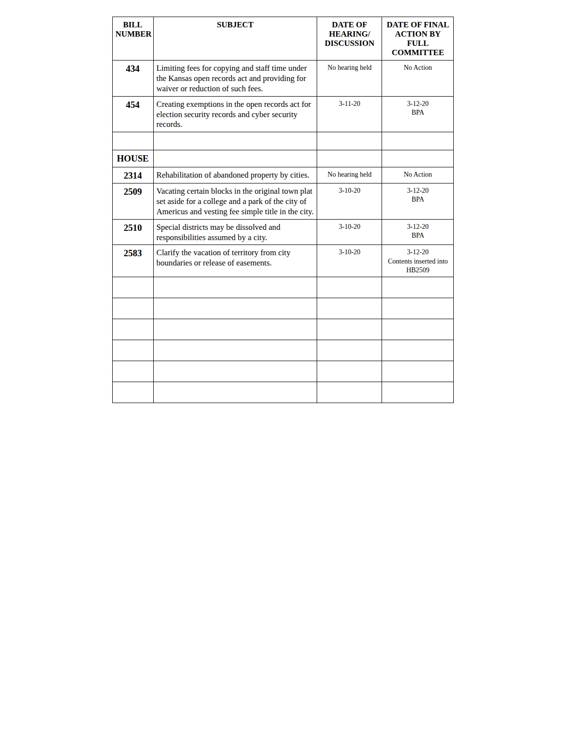| BILL NUMBER | SUBJECT | DATE OF HEARING/ DISCUSSION | DATE OF FINAL ACTION BY FULL COMMITTEE |
| --- | --- | --- | --- |
| 434 | Limiting fees for copying and staff time under the Kansas open records act and providing for waiver or reduction of such fees. | No hearing held | No Action |
| 454 | Creating exemptions in the open records act for election security records and cyber security records. | 3-11-20 | 3-12-20 BPA |
| HOUSE | | | |
| 2314 | Rehabilitation of abandoned property by cities. | No hearing held | No Action |
| 2509 | Vacating certain blocks in the original town plat set aside for a college and a park of the city of Americus and vesting fee simple title in the city. | 3-10-20 | 3-12-20 BPA |
| 2510 | Special districts may be dissolved and responsibilities assumed by a city. | 3-10-20 | 3-12-20 BPA |
| 2583 | Clarify the vacation of territory from city boundaries or release of easements. | 3-10-20 | 3-12-20 Contents inserted into HB2509 |